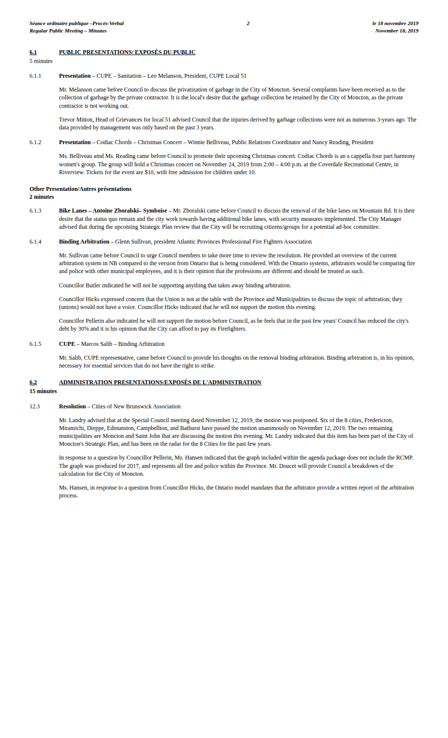Séance ordinaire publique –Procès-Verbal
Regular Public Meeting – Minutes
2
le 18 novembre 2019
November 18, 2019
6.1 PUBLIC PRESENTATIONS/ EXPOSÉS DU PUBLIC
5 minutes
6.1.1
Presentation – CUPE – Sanitation – Leo Melanson, President, CUPE Local 51
Mr. Melanson came before Council to discuss the privatization of garbage in the City of Moncton. Several complaints have been received as to the collection of garbage by the private contractor. It is the local's desire that the garbage collection be retained by the City of Moncton, as the private contractor is not working out.
Trevor Mitton, Head of Grievances for local 51 advised Council that the injuries derived by garbage collections were not as numerous 3-years ago. The data provided by management was only based on the past 3 years.
6.1.2
Presentation – Codiac Chords – Christmas Concert – Winnie Belliveau, Public Relations Coordinator and Nancy Reading, President
Ms. Belliveau amd Ms. Reading came before Council to promote their upcoming Christmas concert. Codiac Chords is an a cappella four part harmony women's group. The group will hold a Christmas concert on November 24, 2019 from 2:00 – 4:00 p.m. at the Coverdale Recreational Centre, in Riverview. Tickets for the event are $10, with free admission for children under 10.
Other Presentation/Autres présentations
2 minutes
6.1.3
Bike Lanes – Antoine Zboralski– Symboise – Mr. Zboralski came before Council to discuss the removal of the bike lanes on Mountain Rd. It is their desire that the status quo remain and the city work towards having additional bike lanes, with security measures implemented. The City Manager advised that during the upcoming Strategic Plan review that the City will be recruiting citizens/groups for a potential ad-hoc committee.
6.1.4
Binding Arbitration – Glenn Sullivan, president Atlantic Provinces Professional Fire Fighters Association
Mr. Sullivan came before Council to urge Council members to take more time to review the resolution. He provided an overview of the current arbitration system in NB compared to the version from Ontario that is being considered. With the Ontario systems, arbitrators would be comparing fire and police with other municipal employees, and it is their opinion that the professions are different and should be treated as such.
Councillor Butler indicated he will not be supporting anything that takes away binding arbitration.
Councillor Hicks expressed concern that the Union is not at the table with the Province and Municipalities to discuss the topic of arbitration; they (unions) would not have a voice. Councillor Hicks indicated that he will not support the motion this evening.
Councillor Pellerin also indicated he will not support the motion before Council, as he feels that in the past few years' Council has reduced the city's debt by 30% and it is his opinion that the City can afford to pay its Firefighters.
6.1.5
CUPE – Marcos Salib – Binding Arbitration
Mr. Salib, CUPE representative, came before Council to provide his thoughts on the removal binding arbitration. Binding arbitration is, in his opinion, necessary for essential services that do not have the right to strike.
6.2 ADMINISTRATION PRESENTATIONS/EXPOSÉS DE L'ADMINISTRATION
15 minutes
12.3
Resolution – Cities of New Brunswick Association
Mr. Landry advised that at the Special Council meeting dated November 12, 2019, the motion was postponed. Six of the 8 cities, Fredericton, Miramichi, Dieppe, Edmunston, Campbellton, and Bathurst have passed the motion unanimously on November 12, 2019. The two remaining municipalities are Moncton and Saint John that are discussing the motion this evening. Mr. Landry indicated that this item has been part of the City of Moncton's Strategic Plan, and has been on the radar for the 8 Cities for the past few years.
In response to a question by Councillor Pellerin, Ms. Hansen indicated that the graph included within the agenda package does not include the RCMP. The graph was produced for 2017, and represents all fire and police within the Province. Mr. Doucet will provide Council a breakdown of the calculation for the City of Moncton.
Ms. Hansen, in response to a question from Councillor Hicks, the Ontario model mandates that the arbitrator provide a written report of the arbitration process.